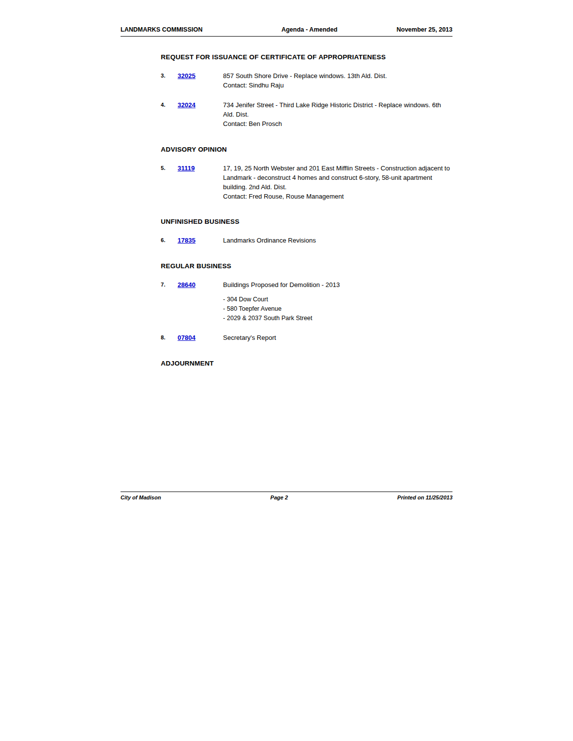LANDMARKS COMMISSION
Agenda - Amended
November 25, 2013
REQUEST FOR ISSUANCE OF CERTIFICATE OF APPROPRIATENESS
3.
32025
857 South Shore Drive - Replace windows. 13th Ald. Dist. Contact: Sindhu Raju
4.
32024
734 Jenifer Street - Third Lake Ridge Historic District - Replace windows. 6th Ald. Dist. Contact: Ben Prosch
ADVISORY OPINION
5.
31119
17, 19, 25 North Webster and 201 East Mifflin Streets - Construction adjacent to Landmark - deconstruct 4 homes and construct 6-story, 58-unit apartment building. 2nd Ald. Dist. Contact: Fred Rouse, Rouse Management
UNFINISHED BUSINESS
6.
17835
Landmarks Ordinance Revisions
REGULAR BUSINESS
7.
28640
Buildings Proposed for Demolition - 2013
- 304 Dow Court
- 580 Toepfer Avenue
- 2029 & 2037 South Park Street
8.
07804
Secretary's Report
ADJOURNMENT
City of Madison
Page 2
Printed on 11/25/2013